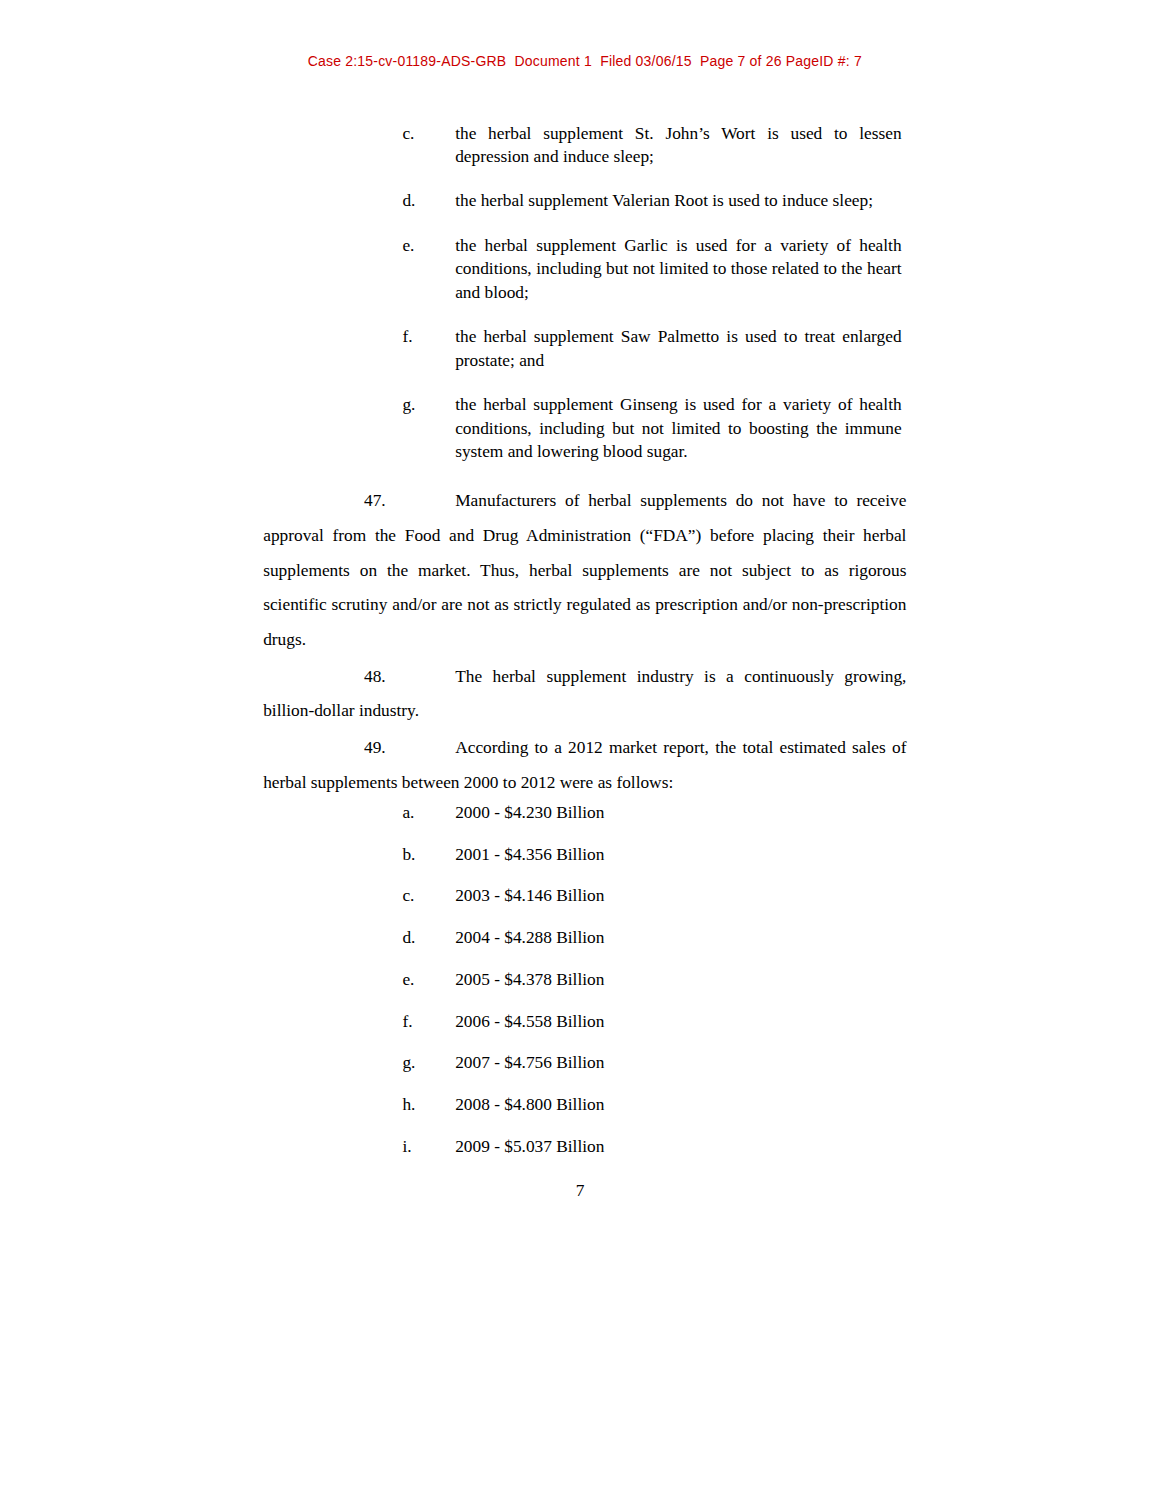Case 2:15-cv-01189-ADS-GRB Document 1 Filed 03/06/15 Page 7 of 26 PageID #: 7
c. the herbal supplement St. John’s Wort is used to lessen depression and induce sleep;
d. the herbal supplement Valerian Root is used to induce sleep;
e. the herbal supplement Garlic is used for a variety of health conditions, including but not limited to those related to the heart and blood;
f. the herbal supplement Saw Palmetto is used to treat enlarged prostate; and
g. the herbal supplement Ginseng is used for a variety of health conditions, including but not limited to boosting the immune system and lowering blood sugar.
47. Manufacturers of herbal supplements do not have to receive approval from the Food and Drug Administration (“FDA”) before placing their herbal supplements on the market. Thus, herbal supplements are not subject to as rigorous scientific scrutiny and/or are not as strictly regulated as prescription and/or non-prescription drugs.
48. The herbal supplement industry is a continuously growing, billion-dollar industry.
49. According to a 2012 market report, the total estimated sales of herbal supplements between 2000 to 2012 were as follows:
a. 2000 - $4.230 Billion
b. 2001 - $4.356 Billion
c. 2003 - $4.146 Billion
d. 2004 - $4.288 Billion
e. 2005 - $4.378 Billion
f. 2006 - $4.558 Billion
g. 2007 - $4.756 Billion
h. 2008 - $4.800 Billion
i. 2009 - $5.037 Billion
7